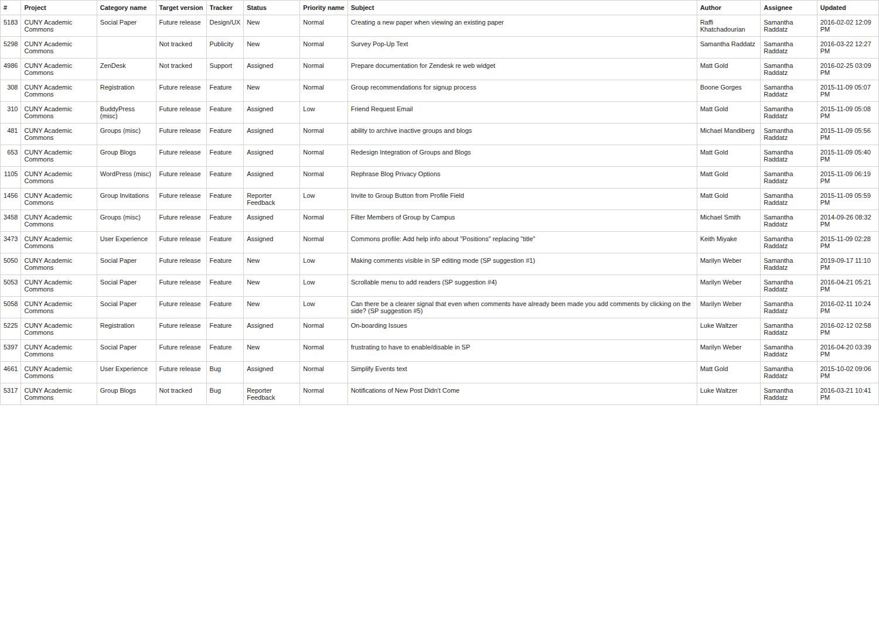| # | Project | Category name | Target version | Tracker | Status | Priority name | Subject | Author | Assignee | Updated |
| --- | --- | --- | --- | --- | --- | --- | --- | --- | --- | --- |
| 5183 | CUNY Academic Commons | Social Paper | Future release | Design/UX | New | Normal | Creating a new paper when viewing an existing paper | Raffi Khatchadourian | Samantha Raddatz | 2016-02-02 12:09 PM |
| 5298 | CUNY Academic Commons | | Not tracked | Publicity | New | Normal | Survey Pop-Up Text | Samantha Raddatz | Samantha Raddatz | 2016-03-22 12:27 PM |
| 4986 | CUNY Academic Commons | ZenDesk | Not tracked | Support | Assigned | Normal | Prepare documentation for Zendesk re web widget | Matt Gold | Samantha Raddatz | 2016-02-25 03:09 PM |
| 308 | CUNY Academic Commons | Registration | Future release | Feature | New | Normal | Group recommendations for signup process | Boone Gorges | Samantha Raddatz | 2015-11-09 05:07 PM |
| 310 | CUNY Academic Commons | BuddyPress (misc) | Future release | Feature | Assigned | Low | Friend Request Email | Matt Gold | Samantha Raddatz | 2015-11-09 05:08 PM |
| 481 | CUNY Academic Commons | Groups (misc) | Future release | Feature | Assigned | Normal | ability to archive inactive groups and blogs | Michael Mandiberg | Samantha Raddatz | 2015-11-09 05:56 PM |
| 653 | CUNY Academic Commons | Group Blogs | Future release | Feature | Assigned | Normal | Redesign Integration of Groups and Blogs | Matt Gold | Samantha Raddatz | 2015-11-09 05:40 PM |
| 1105 | CUNY Academic Commons | WordPress (misc) | Future release | Feature | Assigned | Normal | Rephrase Blog Privacy Options | Matt Gold | Samantha Raddatz | 2015-11-09 06:19 PM |
| 1456 | CUNY Academic Commons | Group Invitations | Future release | Feature | Reporter Feedback | Low | Invite to Group Button from Profile Field | Matt Gold | Samantha Raddatz | 2015-11-09 05:59 PM |
| 3458 | CUNY Academic Commons | Groups (misc) | Future release | Feature | Assigned | Normal | Filter Members of Group by Campus | Michael Smith | Samantha Raddatz | 2014-09-26 08:32 PM |
| 3473 | CUNY Academic Commons | User Experience | Future release | Feature | Assigned | Normal | Commons profile: Add help info about "Positions" replacing "title" | Keith Miyake | Samantha Raddatz | 2015-11-09 02:28 PM |
| 5050 | CUNY Academic Commons | Social Paper | Future release | Feature | New | Low | Making comments visible in SP editing mode (SP suggestion #1) | Marilyn Weber | Samantha Raddatz | 2019-09-17 11:10 PM |
| 5053 | CUNY Academic Commons | Social Paper | Future release | Feature | New | Low | Scrollable menu to add readers (SP suggestion #4) | Marilyn Weber | Samantha Raddatz | 2016-04-21 05:21 PM |
| 5058 | CUNY Academic Commons | Social Paper | Future release | Feature | New | Low | Can there be a clearer signal that even when comments have already been made you add comments by clicking on the side? (SP suggestion #5) | Marilyn Weber | Samantha Raddatz | 2016-02-11 10:24 PM |
| 5225 | CUNY Academic Commons | Registration | Future release | Feature | Assigned | Normal | On-boarding Issues | Luke Waltzer | Samantha Raddatz | 2016-02-12 02:58 PM |
| 5397 | CUNY Academic Commons | Social Paper | Future release | Feature | New | Normal | frustrating to have to enable/disable in SP | Marilyn Weber | Samantha Raddatz | 2016-04-20 03:39 PM |
| 4661 | CUNY Academic Commons | User Experience | Future release | Bug | Assigned | Normal | Simplify Events text | Matt Gold | Samantha Raddatz | 2015-10-02 09:06 PM |
| 5317 | CUNY Academic Commons | Group Blogs | Not tracked | Bug | Reporter Feedback | Normal | Notifications of New Post Didn't Come | Luke Waltzer | Samantha Raddatz | 2016-03-21 10:41 PM |